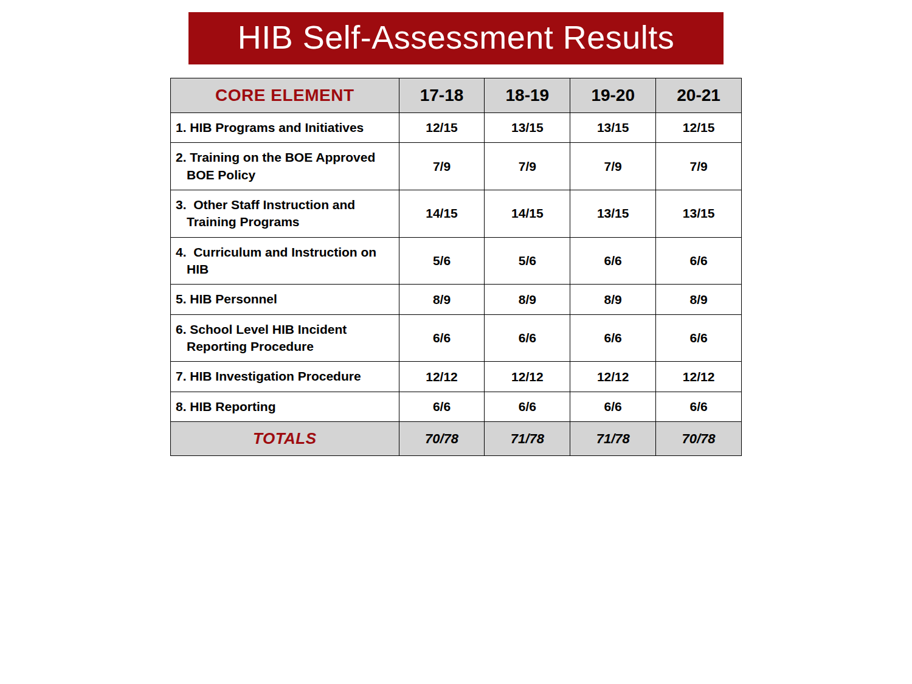HIB Self-Assessment Results
| CORE ELEMENT | 17-18 | 18-19 | 19-20 | 20-21 |
| --- | --- | --- | --- | --- |
| 1. HIB Programs and Initiatives | 12/15 | 13/15 | 13/15 | 12/15 |
| 2. Training on the BOE Approved BOE Policy | 7/9 | 7/9 | 7/9 | 7/9 |
| 3. Other Staff Instruction and Training Programs | 14/15 | 14/15 | 13/15 | 13/15 |
| 4. Curriculum and Instruction on HIB | 5/6 | 5/6 | 6/6 | 6/6 |
| 5. HIB Personnel | 8/9 | 8/9 | 8/9 | 8/9 |
| 6. School Level HIB Incident Reporting Procedure | 6/6 | 6/6 | 6/6 | 6/6 |
| 7. HIB Investigation Procedure | 12/12 | 12/12 | 12/12 | 12/12 |
| 8. HIB Reporting | 6/6 | 6/6 | 6/6 | 6/6 |
| TOTALS | 70/78 | 71/78 | 71/78 | 70/78 |